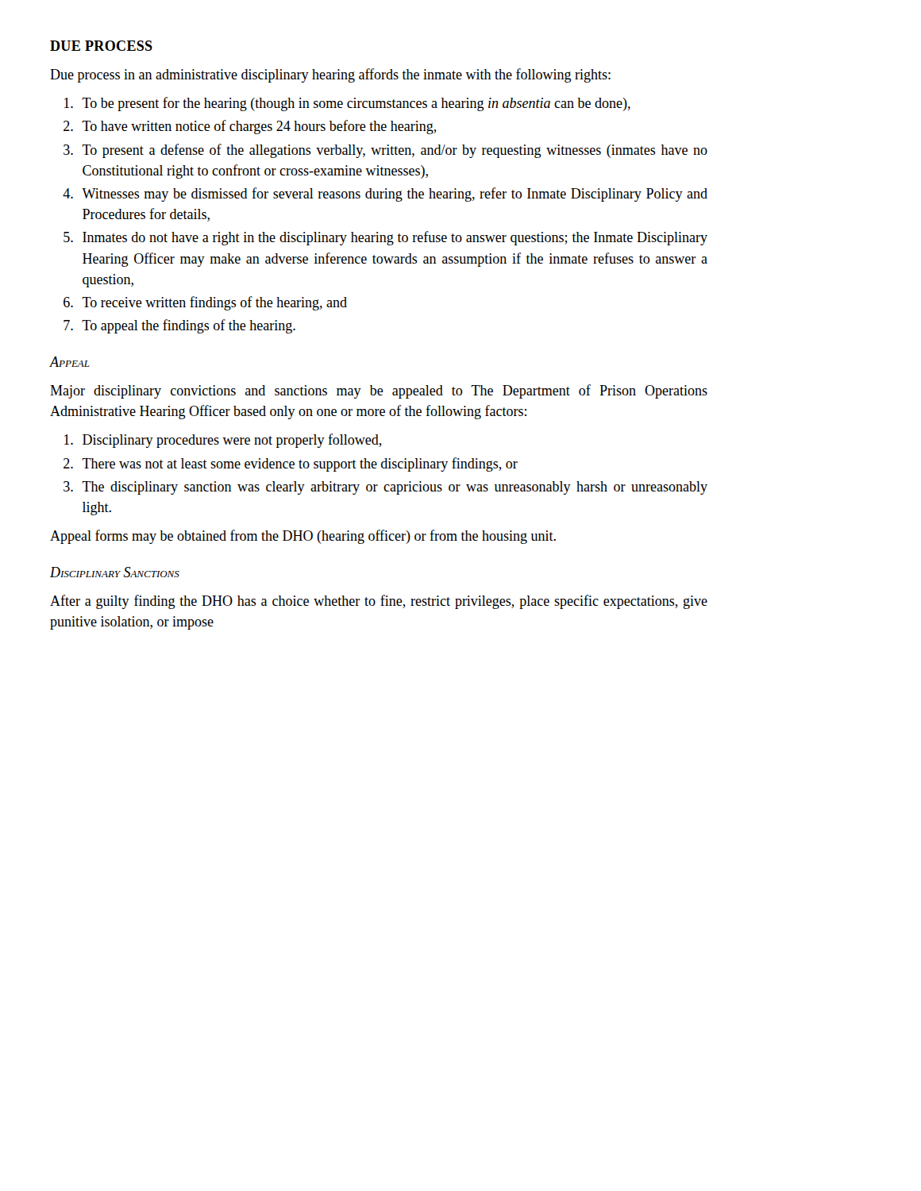DUE PROCESS
Due process in an administrative disciplinary hearing affords the inmate with the following rights:
To be present for the hearing (though in some circumstances a hearing in absentia can be done),
To have written notice of charges 24 hours before the hearing,
To present a defense of the allegations verbally, written, and/or by requesting witnesses (inmates have no Constitutional right to confront or cross-examine witnesses),
Witnesses may be dismissed for several reasons during the hearing, refer to Inmate Disciplinary Policy and Procedures for details,
Inmates do not have a right in the disciplinary hearing to refuse to answer questions; the Inmate Disciplinary Hearing Officer may make an adverse inference towards an assumption if the inmate refuses to answer a question,
To receive written findings of the hearing, and
To appeal the findings of the hearing.
Appeal
Major disciplinary convictions and sanctions may be appealed to The Department of Prison Operations Administrative Hearing Officer based only on one or more of the following factors:
Disciplinary procedures were not properly followed,
There was not at least some evidence to support the disciplinary findings, or
The disciplinary sanction was clearly arbitrary or capricious or was unreasonably harsh or unreasonably light.
Appeal forms may be obtained from the DHO (hearing officer) or from the housing unit.
Disciplinary Sanctions
After a guilty finding the DHO has a choice whether to fine, restrict privileges, place specific expectations, give punitive isolation, or impose